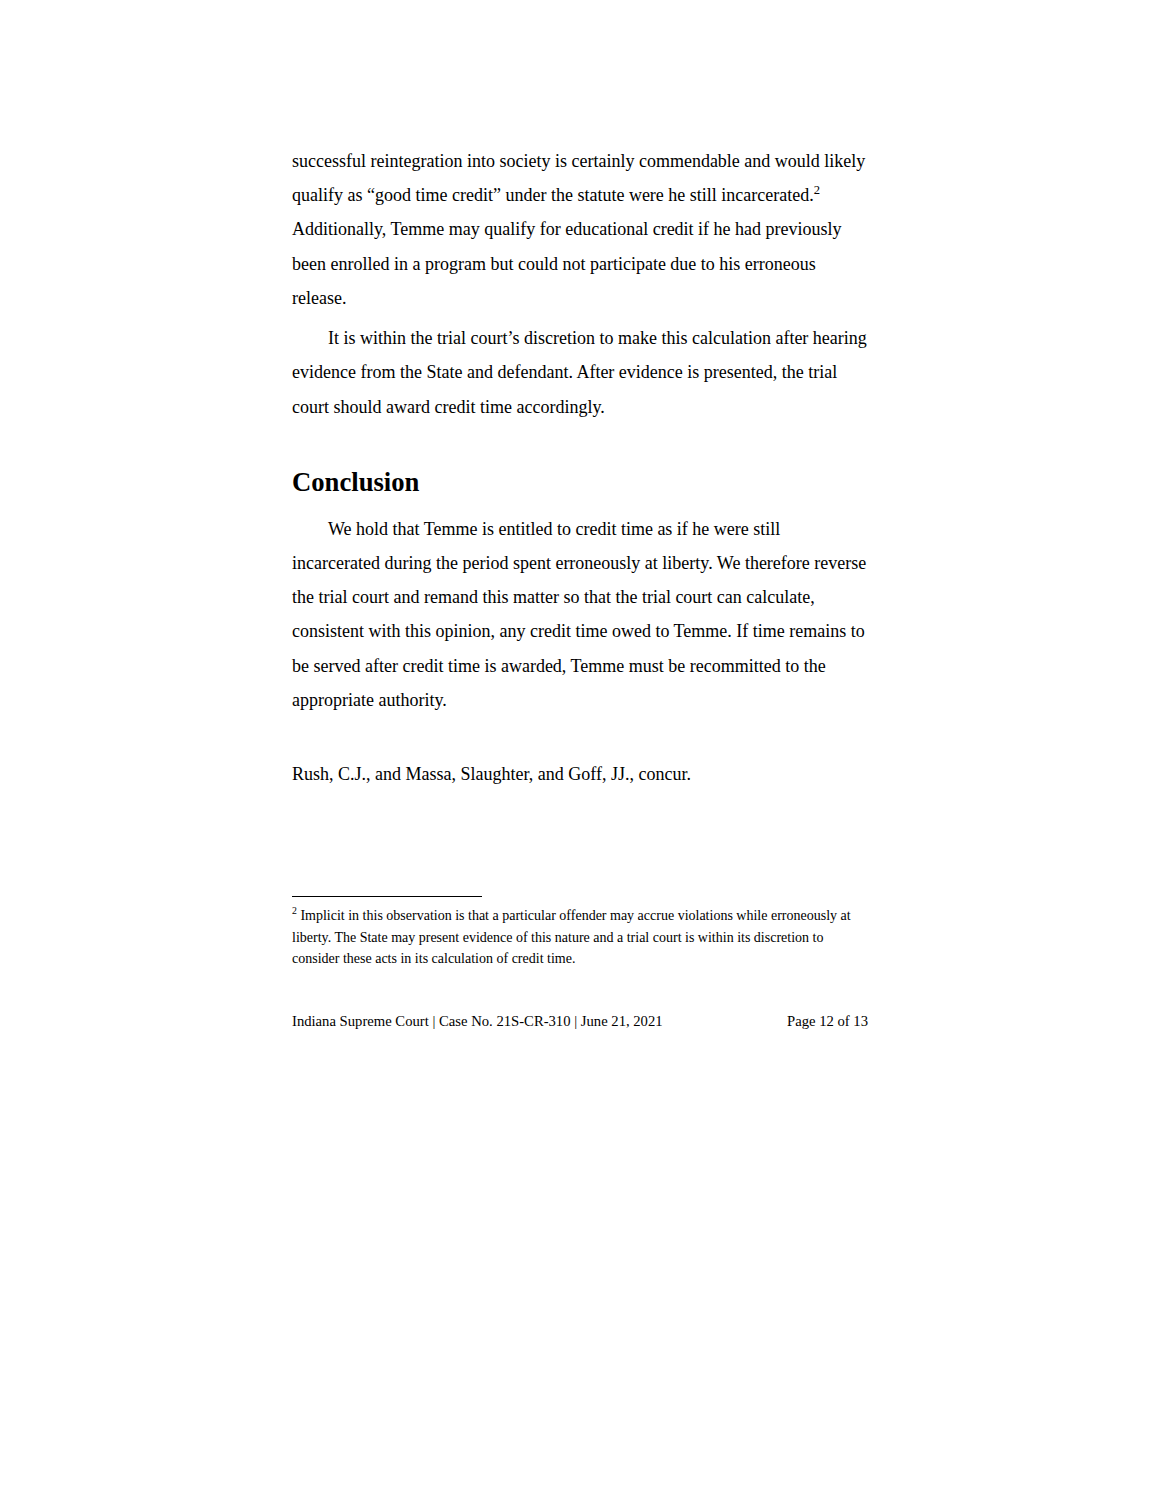successful reintegration into society is certainly commendable and would likely qualify as “good time credit” under the statute were he still incarcerated.2 Additionally, Temme may qualify for educational credit if he had previously been enrolled in a program but could not participate due to his erroneous release.
It is within the trial court’s discretion to make this calculation after hearing evidence from the State and defendant. After evidence is presented, the trial court should award credit time accordingly.
Conclusion
We hold that Temme is entitled to credit time as if he were still incarcerated during the period spent erroneously at liberty. We therefore reverse the trial court and remand this matter so that the trial court can calculate, consistent with this opinion, any credit time owed to Temme. If time remains to be served after credit time is awarded, Temme must be recommitted to the appropriate authority.
Rush, C.J., and Massa, Slaughter, and Goff, JJ., concur.
2 Implicit in this observation is that a particular offender may accrue violations while erroneously at liberty. The State may present evidence of this nature and a trial court is within its discretion to consider these acts in its calculation of credit time.
Indiana Supreme Court | Case No. 21S-CR-310 | June 21, 2021 Page 12 of 13